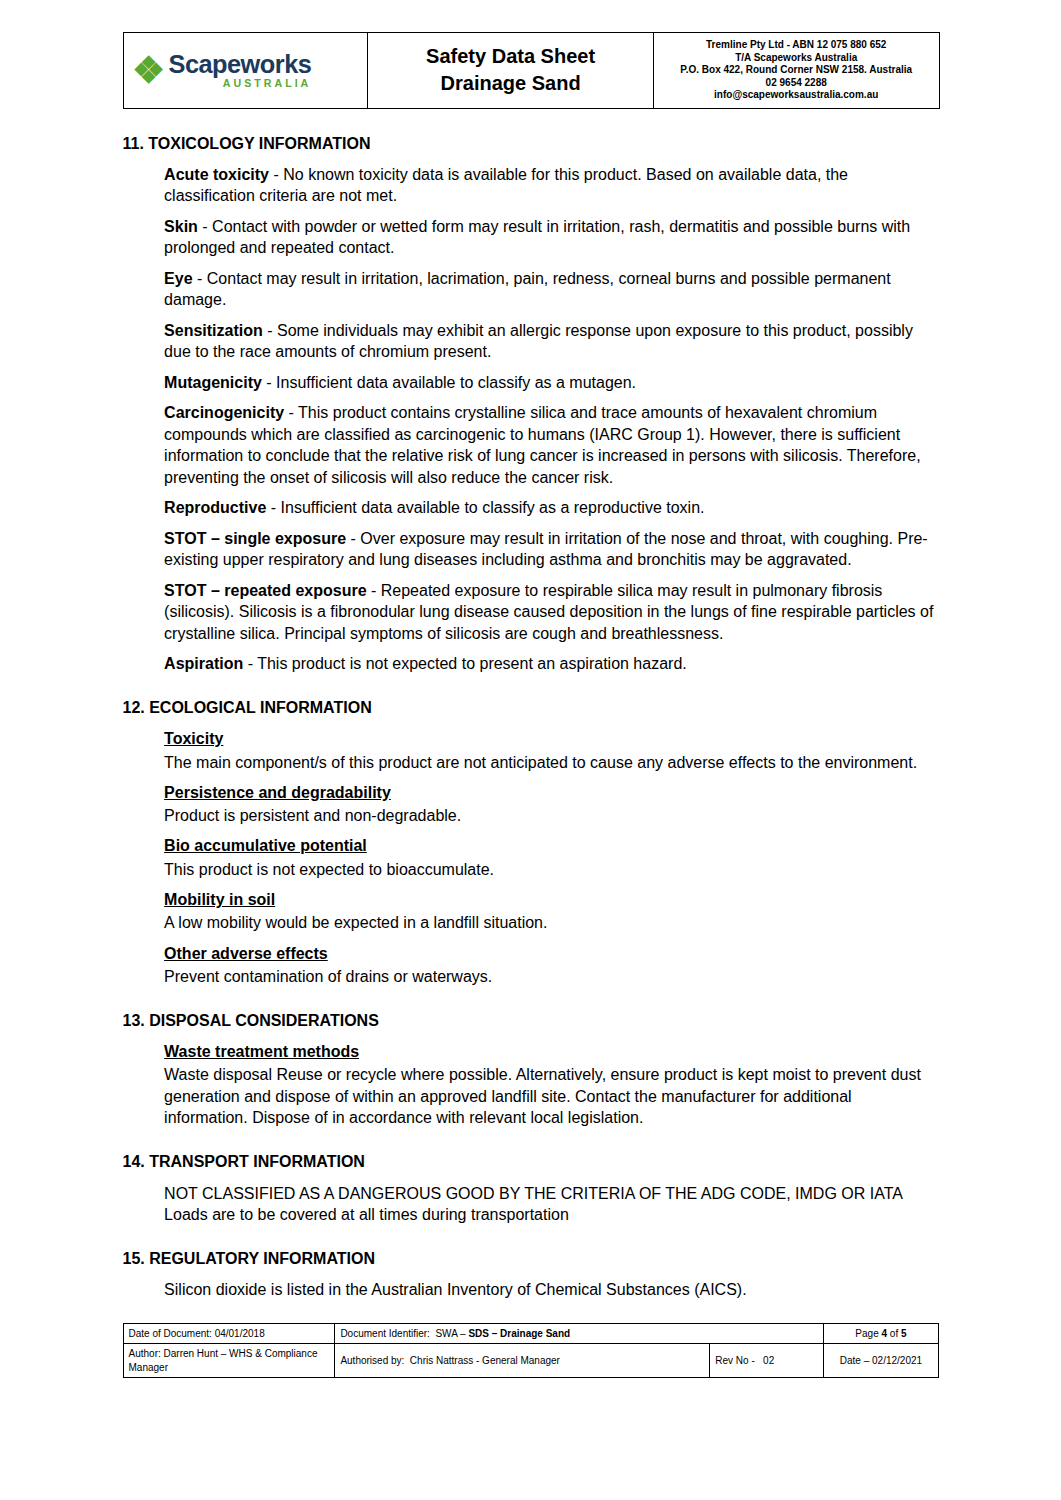❖Scapeworks AUSTRALIA
Safety Data Sheet
Drainage Sand
Tremline Pty Ltd - ABN 12 075 880 652
T/A Scapeworks Australia
P.O. Box 422, Round Corner NSW 2158. Australia
02 9654 2288
info@scapeworksaustralia.com.au
11. TOXICOLOGY INFORMATION
Acute toxicity - No known toxicity data is available for this product. Based on available data, the classification criteria are not met.
Skin - Contact with powder or wetted form may result in irritation, rash, dermatitis and possible burns with prolonged and repeated contact.
Eye - Contact may result in irritation, lacrimation, pain, redness, corneal burns and possible permanent damage.
Sensitization - Some individuals may exhibit an allergic response upon exposure to this product, possibly due to the race amounts of chromium present.
Mutagenicity - Insufficient data available to classify as a mutagen.
Carcinogenicity - This product contains crystalline silica and trace amounts of hexavalent chromium compounds which are classified as carcinogenic to humans (IARC Group 1). However, there is sufficient information to conclude that the relative risk of lung cancer is increased in persons with silicosis. Therefore, preventing the onset of silicosis will also reduce the cancer risk.
Reproductive - Insufficient data available to classify as a reproductive toxin.
STOT – single exposure - Over exposure may result in irritation of the nose and throat, with coughing. Pre-existing upper respiratory and lung diseases including asthma and bronchitis may be aggravated.
STOT – repeated exposure - Repeated exposure to respirable silica may result in pulmonary fibrosis (silicosis). Silicosis is a fibronodular lung disease caused deposition in the lungs of fine respirable particles of crystalline silica. Principal symptoms of silicosis are cough and breathlessness.
Aspiration - This product is not expected to present an aspiration hazard.
12. ECOLOGICAL INFORMATION
Toxicity
The main component/s of this product are not anticipated to cause any adverse effects to the environment.
Persistence and degradability
Product is persistent and non-degradable.
Bio accumulative potential
This product is not expected to bioaccumulate.
Mobility in soil
A low mobility would be expected in a landfill situation.
Other adverse effects
Prevent contamination of drains or waterways.
13. DISPOSAL CONSIDERATIONS
Waste treatment methods
Waste disposal Reuse or recycle where possible. Alternatively, ensure product is kept moist to prevent dust generation and dispose of within an approved landfill site. Contact the manufacturer for additional information. Dispose of in accordance with relevant local legislation.
14. TRANSPORT INFORMATION
NOT CLASSIFIED AS A DANGEROUS GOOD BY THE CRITERIA OF THE ADG CODE, IMDG OR IATA
Loads are to be covered at all times during transportation
15. REGULATORY INFORMATION
Silicon dioxide is listed in the Australian Inventory of Chemical Substances (AICS).
| Date of Document: 04/01/2018 | Document Identifier: SWA – SDS – Drainage Sand | Page 4 of 5 |
| Author: Darren Hunt – WHS & Compliance Manager | Authorised by: Chris Nattrass - General Manager | Rev No - 02 | Date – 02/12/2021 |